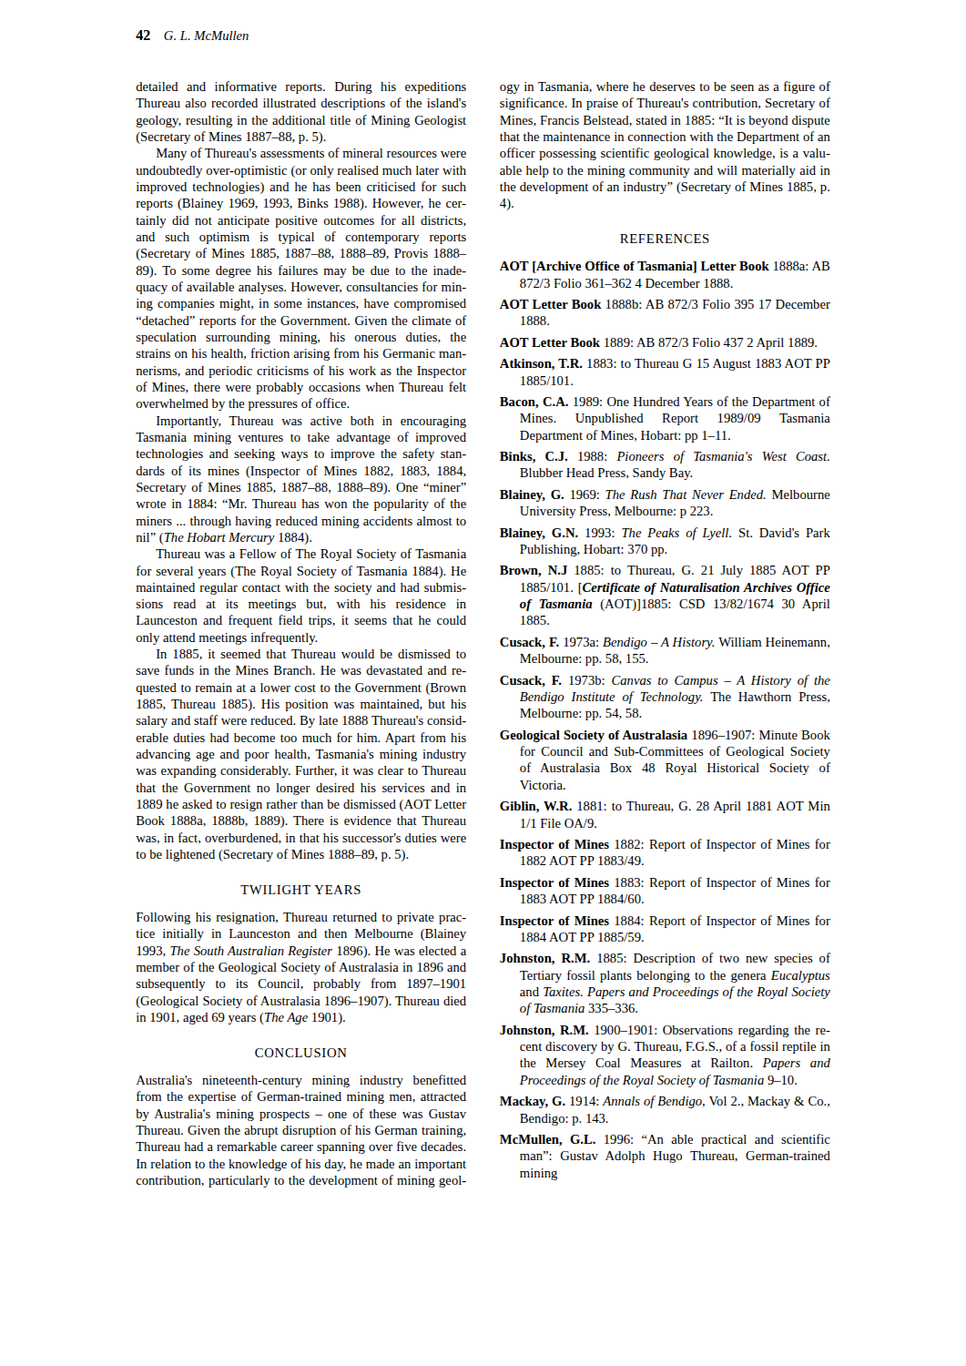42 G. L. McMullen
detailed and informative reports. During his expeditions Thureau also recorded illustrated descriptions of the island's geology, resulting in the additional title of Mining Geologist (Secretary of Mines 1887–88, p. 5).
Many of Thureau's assessments of mineral resources were undoubtedly over-optimistic (or only realised much later with improved technologies) and he has been criticised for such reports (Blainey 1969, 1993, Binks 1988). However, he certainly did not anticipate positive outcomes for all districts, and such optimism is typical of contemporary reports (Secretary of Mines 1885, 1887–88, 1888–89, Provis 1888–89). To some degree his failures may be due to the inadequacy of available analyses. However, consultancies for mining companies might, in some instances, have compromised “detached” reports for the Government. Given the climate of speculation surrounding mining, his onerous duties, the strains on his health, friction arising from his Germanic mannerisms, and periodic criticisms of his work as the Inspector of Mines, there were probably occasions when Thureau felt overwhelmed by the pressures of office.
Importantly, Thureau was active both in encouraging Tasmania mining ventures to take advantage of improved technologies and seeking ways to improve the safety standards of its mines (Inspector of Mines 1882, 1883, 1884, Secretary of Mines 1885, 1887–88, 1888–89). One “miner” wrote in 1884: “Mr. Thureau has won the popularity of the miners ... through having reduced mining accidents almost to nil” (The Hobart Mercury 1884).
Thureau was a Fellow of The Royal Society of Tasmania for several years (The Royal Society of Tasmania 1884). He maintained regular contact with the society and had submissions read at its meetings but, with his residence in Launceston and frequent field trips, it seems that he could only attend meetings infrequently.
In 1885, it seemed that Thureau would be dismissed to save funds in the Mines Branch. He was devastated and requested to remain at a lower cost to the Government (Brown 1885, Thureau 1885). His position was maintained, but his salary and staff were reduced. By late 1888 Thureau's considerable duties had become too much for him. Apart from his advancing age and poor health, Tasmania's mining industry was expanding considerably. Further, it was clear to Thureau that the Government no longer desired his services and in 1889 he asked to resign rather than be dismissed (AOT Letter Book 1888a, 1888b, 1889). There is evidence that Thureau was, in fact, overburdened, in that his successor's duties were to be lightened (Secretary of Mines 1888–89, p. 5).
Twilight Years
Following his resignation, Thureau returned to private practice initially in Launceston and then Melbourne (Blainey 1993, The South Australian Register 1896). He was elected a member of the Geological Society of Australasia in 1896 and subsequently to its Council, probably from 1897–1901 (Geological Society of Australasia 1896–1907). Thureau died in 1901, aged 69 years (The Age 1901).
Conclusion
Australia's nineteenth-century mining industry benefitted from the expertise of German-trained mining men, attracted by Australia's mining prospects – one of these was Gustav Thureau. Given the abrupt disruption of his German training, Thureau had a remarkable career spanning over five decades. In relation to the knowledge of his day, he made an important contribution, particularly to the development of mining geology in Tasmania, where he deserves to be seen as a figure of significance. In praise of Thureau's contribution, Secretary of Mines, Francis Belstead, stated in 1885: “It is beyond dispute that the maintenance in connection with the Department of an officer possessing scientific geological knowledge, is a valuable help to the mining community and will materially aid in the development of an industry” (Secretary of Mines 1885, p. 4).
References
AOT [Archive Office of Tasmania] Letter Book 1888a: AB 872/3 Folio 361–362 4 December 1888.
AOT Letter Book 1888b: AB 872/3 Folio 395 17 December 1888.
AOT Letter Book 1889: AB 872/3 Folio 437 2 April 1889.
Atkinson, T.R. 1883: to Thureau G 15 August 1883 AOT PP 1885/101.
Bacon, C.A. 1989: One Hundred Years of the Department of Mines. Unpublished Report 1989/09 Tasmania Department of Mines, Hobart: pp 1–11.
Binks, C.J. 1988: Pioneers of Tasmania's West Coast. Blubber Head Press, Sandy Bay.
Blainey, G. 1969: The Rush That Never Ended. Melbourne University Press, Melbourne: p 223.
Blainey, G.N. 1993: The Peaks of Lyell. St. David's Park Publishing, Hobart: 370 pp.
Brown, N.J 1885: to Thureau, G. 21 July 1885 AOT PP 1885/101. [Certificate of Naturalisation Archives Office of Tasmania (AOT)]1885: CSD 13/82/1674 30 April 1885.
Cusack, F. 1973a: Bendigo – A History. William Heinemann, Melbourne: pp. 58, 155.
Cusack, F. 1973b: Canvas to Campus – A History of the Bendigo Institute of Technology. The Hawthorn Press, Melbourne: pp. 54, 58.
Geological Society of Australasia 1896–1907: Minute Book for Council and Sub-Committees of Geological Society of Australasia Box 48 Royal Historical Society of Victoria.
Giblin, W.R. 1881: to Thureau, G. 28 April 1881 AOT Min 1/1 File OA/9.
Inspector of Mines 1882: Report of Inspector of Mines for 1882 AOT PP 1883/49.
Inspector of Mines 1883: Report of Inspector of Mines for 1883 AOT PP 1884/60.
Inspector of Mines 1884: Report of Inspector of Mines for 1884 AOT PP 1885/59.
Johnston, R.M. 1885: Description of two new species of Tertiary fossil plants belonging to the genera Eucalyptus and Taxites. Papers and Proceedings of the Royal Society of Tasmania 335–336.
Johnston, R.M. 1900–1901: Observations regarding the recent discovery by G. Thureau, F.G.S., of a fossil reptile in the Mersey Coal Measures at Railton. Papers and Proceedings of the Royal Society of Tasmania 9–10.
Mackay, G. 1914: Annals of Bendigo, Vol 2., Mackay & Co., Bendigo: p. 143.
McMullen, G.L. 1996: “An able practical and scientific man”: Gustav Adolph Hugo Thureau, German-trained mining